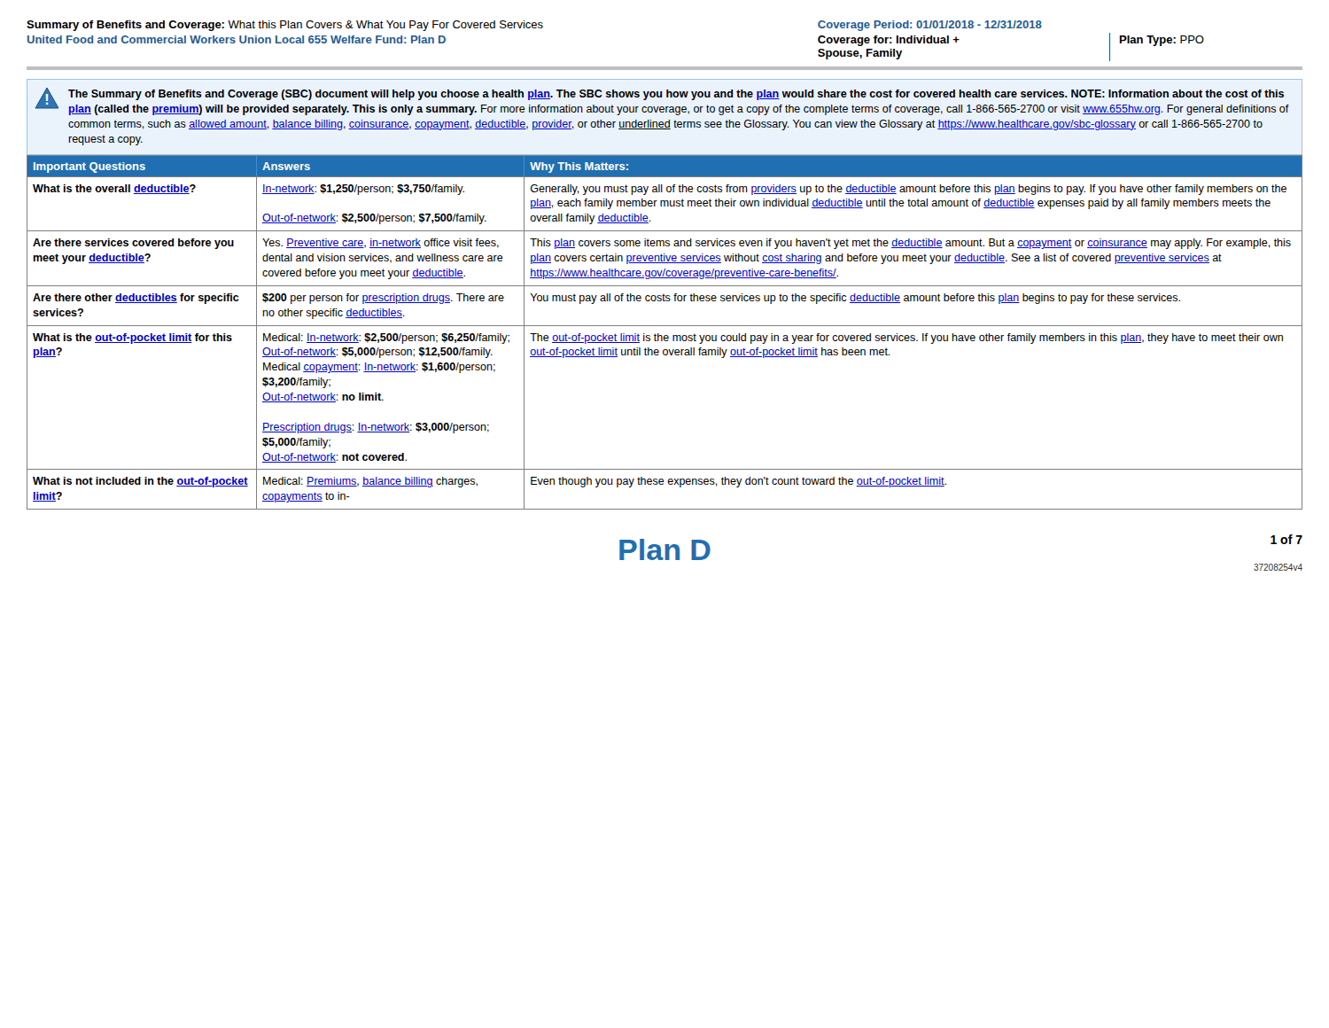| Summary of Benefits and Coverage: What this Plan Covers & What You Pay For Covered Services | Coverage Period: 01/01/2018 - 12/31/2018 |
| United Food and Commercial Workers Union Local 655 Welfare Fund: Plan D | / Coverage for: Individual + Spouse, Family / Plan Type: PPO / |
! The Summary of Benefits and Coverage (SBC) document will help you choose a health plan. The SBC shows you how you and the plan would share the cost for covered health care services. NOTE: Information about the cost of this plan (called the premium) will be provided separately. This is only a summary. For more information about your coverage, or to get a copy of the complete terms of coverage, call 1-866-565-2700 or visit www.655hw.org. For general definitions of common terms, such as allowed amount, balance billing, coinsurance, copayment, deductible, provider, or other underlined terms see the Glossary. You can view the Glossary at https://www.healthcare.gov/sbc-glossary or call 1-866-565-2700 to request a copy.
| Important Questions | Answers | Why This Matters: |
| --- | --- | --- |
| What is the overall deductible ? | In-network : $1,250 /person; $3,750 /family. Out-of-network : $2,500 /person; $7,500 /family. | Generally, you must pay all of the costs from providers up to the deductible amount before this plan begins to pay. If you have other family members on the plan , each family member must meet their own individual deductible until the total amount of deductible expenses paid by all family members meets the overall family deductible . |
| Are there services covered before you meet your deductible ? | Yes. Preventive care , in-network office visit fees, dental and vision services, and wellness care are covered before you meet your deductible . | This plan covers some items and services even if you haven't yet met the deductible amount. But a copayment or coinsurance may apply. For example, this plan covers certain preventive services without cost sharing and before you meet your deductible . See a list of covered preventive services at https://www.healthcare.gov/coverage/preventive-care-benefits/ . |
| Are there other deductibles for specific services? | $200 per person for prescription drugs . There are no other specific deductibles . | You must pay all of the costs for these services up to the specific deductible amount before this plan begins to pay for these services. |
| What is the out-of-pocket limit for this plan ? | Medical: In-network : $2,500 /person; $6,250 /family; Out-of-network : $5,000 /person; $12,500 /family. Medical copayment : In-network : $1,600 /person; $3,200 /family; Out-of-network : no limit . Prescription drugs : In-network : $3,000 /person; $5,000 /family; Out-of-network : not covered . | The out-of-pocket limit is the most you could pay in a year for covered services. If you have other family members in this plan , they have to meet their own out-of-pocket limit until the overall family out-of-pocket limit has been met. |
| What is not included in the out-of-pocket limit ? | Medical: Premiums , balance billing charges, copayments to in- | Even though you pay these expenses, they don't count toward the out-of-pocket limit . |
Plan D
1 of 7
37208254v4